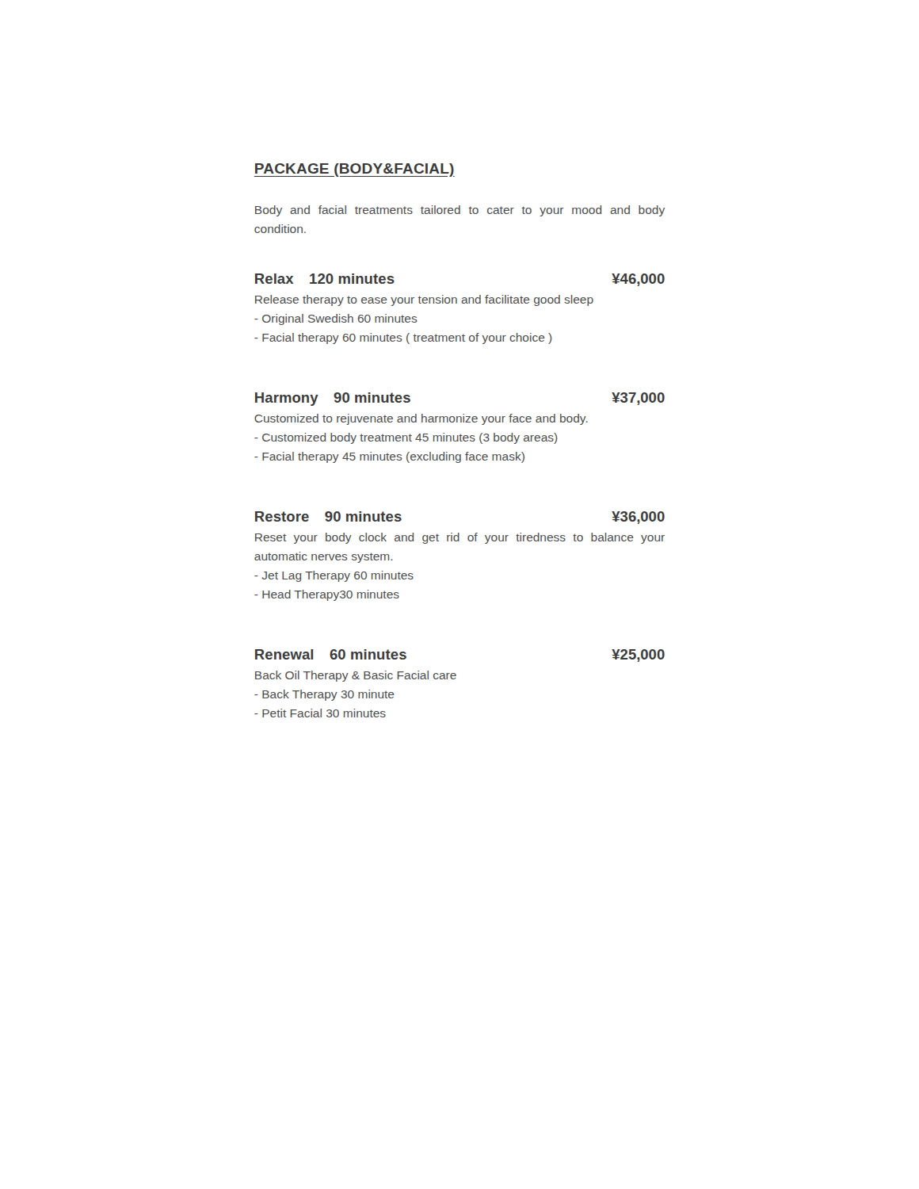PACKAGE (BODY&FACIAL)
Body and facial treatments tailored to cater to your mood and body condition.
Relax120 minutes
¥46,000
Release therapy to ease your tension and facilitate good sleep
Original Swedish 60 minutes
Facial therapy 60 minutes ( treatment of your choice )
Harmony90 minutes
¥37,000
Customized to rejuvenate and harmonize your face and body.
Customized body treatment 45 minutes (3 body areas)
Facial therapy 45 minutes (excluding face mask)
Restore90 minutes
¥36,000
Reset your body clock and get rid of your tiredness to balance your automatic nerves system.
Jet Lag Therapy 60 minutes
Head Therapy30 minutes
Renewal60 minutes
¥25,000
Back Oil Therapy & Basic Facial care
Back Therapy 30 minute
Petit Facial 30 minutes